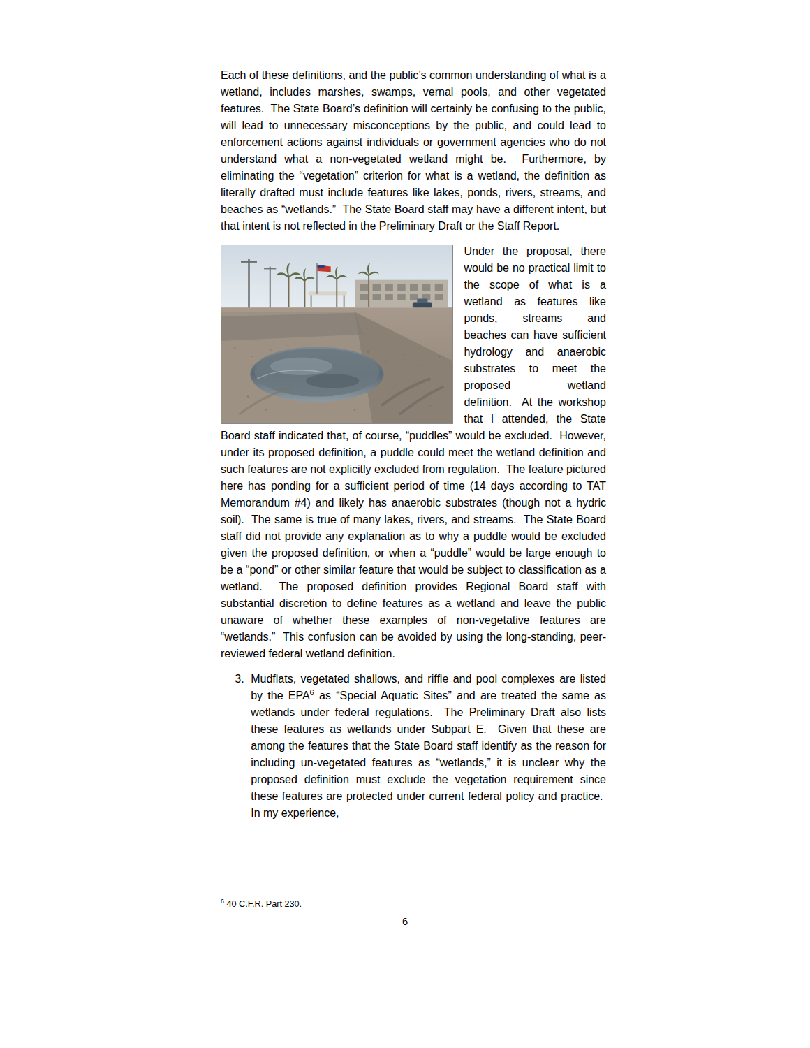Each of these definitions, and the public’s common understanding of what is a wetland, includes marshes, swamps, vernal pools, and other vegetated features. The State Board’s definition will certainly be confusing to the public, will lead to unnecessary misconceptions by the public, and could lead to enforcement actions against individuals or government agencies who do not understand what a non-vegetated wetland might be. Furthermore, by eliminating the “vegetation” criterion for what is a wetland, the definition as literally drafted must include features like lakes, ponds, rivers, streams, and beaches as “wetlands.” The State Board staff may have a different intent, but that intent is not reflected in the Preliminary Draft or the Staff Report.
Under the proposal, there would be no practical limit to the scope of what is a wetland as features like ponds, streams and beaches can have sufficient hydrology and anaerobic substrates to meet the proposed wetland definition. At the workshop that I attended, the State Board staff indicated that, of course, “puddles” would be excluded. However, under its proposed definition, a puddle could meet the wetland definition and such features are not explicitly excluded from regulation. The feature pictured here has ponding for a sufficient period of time (14 days according to TAT Memorandum #4) and likely has anaerobic substrates (though not a hydric soil). The same is true of many lakes, rivers, and streams. The State Board staff did not provide any explanation as to why a puddle would be excluded given the proposed definition, or when a “puddle” would be large enough to be a “pond” or other similar feature that would be subject to classification as a wetland. The proposed definition provides Regional Board staff with substantial discretion to define features as a wetland and leave the public unaware of whether these examples of non-vegetative features are “wetlands.” This confusion can be avoided by using the long-standing, peer-reviewed federal wetland definition.
3. Mudflats, vegetated shallows, and riffle and pool complexes are listed by the EPA6 as “Special Aquatic Sites” and are treated the same as wetlands under federal regulations. The Preliminary Draft also lists these features as wetlands under Subpart E. Given that these are among the features that the State Board staff identify as the reason for including un-vegetated features as “wetlands,” it is unclear why the proposed definition must exclude the vegetation requirement since these features are protected under current federal policy and practice. In my experience,
6 40 C.F.R. Part 230.
6